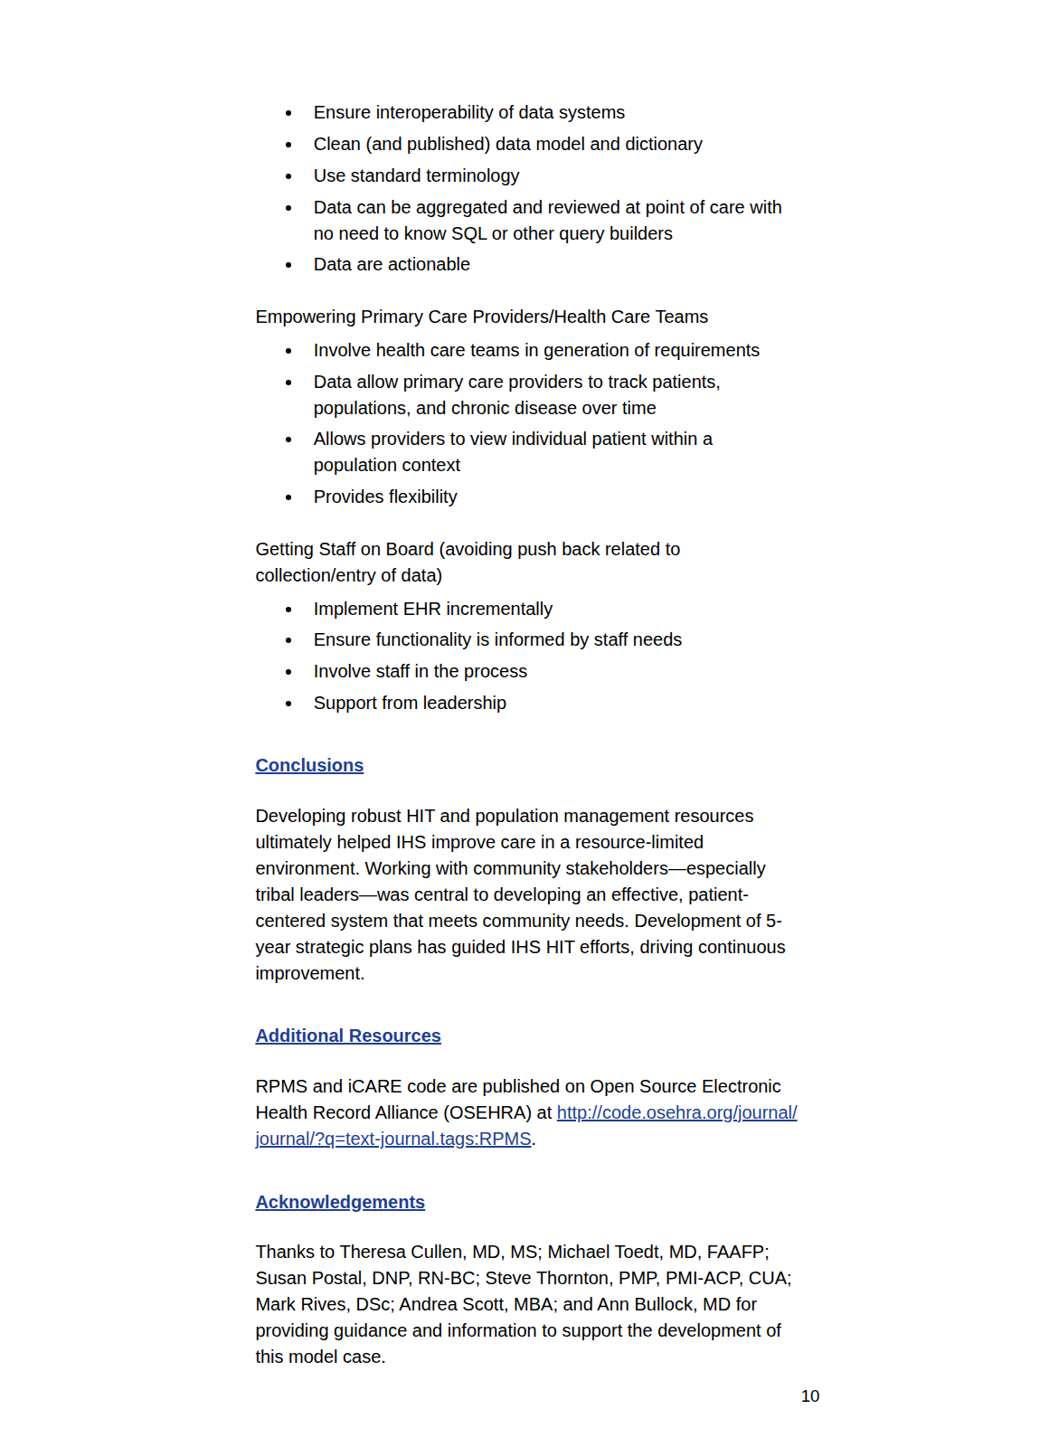Ensure interoperability of data systems
Clean (and published) data model and dictionary
Use standard terminology
Data can be aggregated and reviewed at point of care with no need to know SQL or other query builders
Data are actionable
Empowering Primary Care Providers/Health Care Teams
Involve health care teams in generation of requirements
Data allow primary care providers to track patients, populations, and chronic disease over time
Allows providers to view individual patient within a population context
Provides flexibility
Getting Staff on Board (avoiding push back related to collection/entry of data)
Implement EHR incrementally
Ensure functionality is informed by staff needs
Involve staff in the process
Support from leadership
Conclusions
Developing robust HIT and population management resources ultimately helped IHS improve care in a resource-limited environment. Working with community stakeholders—especially tribal leaders—was central to developing an effective, patient-centered system that meets community needs. Development of 5-year strategic plans has guided IHS HIT efforts, driving continuous improvement.
Additional Resources
RPMS and iCARE code are published on Open Source Electronic Health Record Alliance (OSEHRA) at http://code.osehra.org/journal/journal/?q=text-journal.tags:RPMS.
Acknowledgements
Thanks to Theresa Cullen, MD, MS; Michael Toedt, MD, FAAFP; Susan Postal, DNP, RN-BC; Steve Thornton, PMP, PMI-ACP, CUA; Mark Rives, DSc; Andrea Scott, MBA; and Ann Bullock, MD for providing guidance and information to support the development of this model case.
10